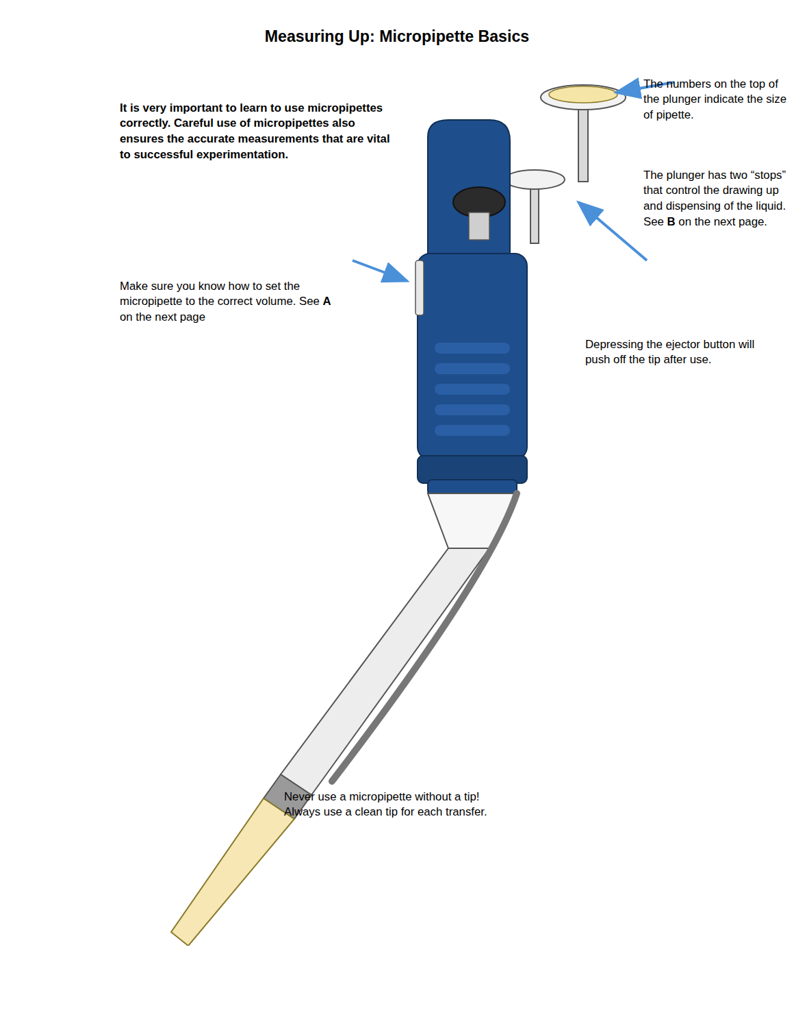Measuring Up: Micropipette Basics
Micropipette diagram
It is very important to learn to use micropipettes correctly. Careful use of micropipettes also ensures the accurate measurements that are vital to successful experimentation.
The numbers on the top of the plunger indicate the size of pipette.
The plunger has two “stops” that control the drawing up and dispensing of the liquid. See B on the next page.
Make sure you know how to set the micropipette to the correct volume. See A on the next page
Depressing the ejector button will push off the tip after use.
Never use a micropipette without a tip!
Always use a clean tip for each transfer.